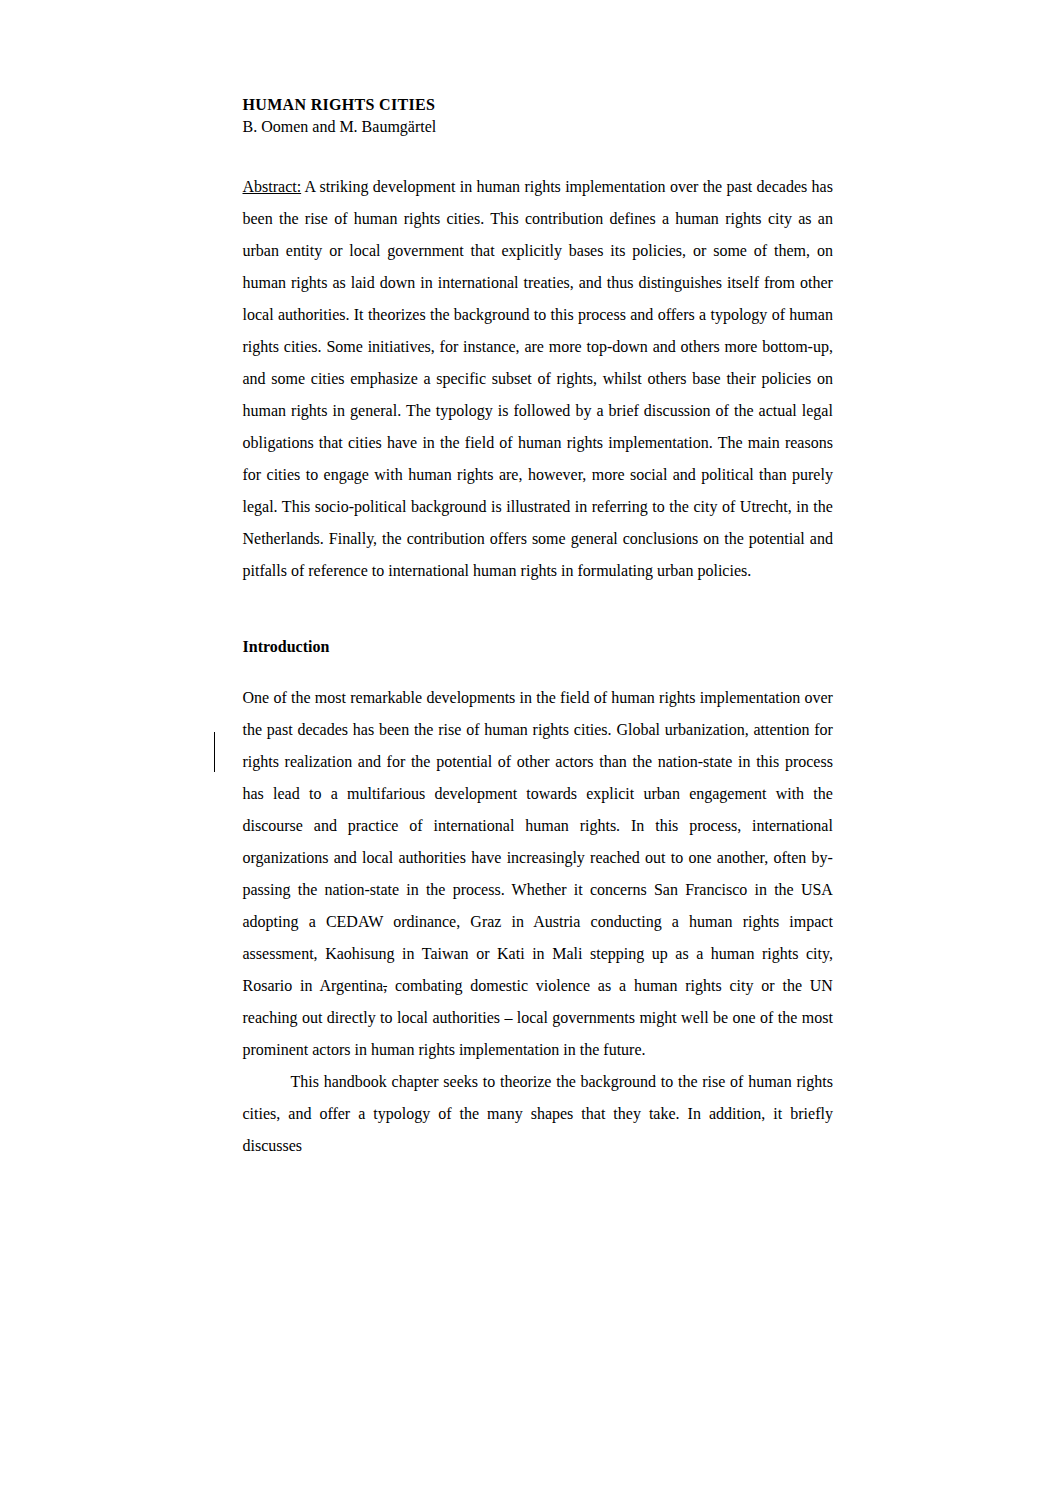HUMAN RIGHTS CITIES
B. Oomen and M. Baumgärtel
Abstract: A striking development in human rights implementation over the past decades has been the rise of human rights cities. This contribution defines a human rights city as an urban entity or local government that explicitly bases its policies, or some of them, on human rights as laid down in international treaties, and thus distinguishes itself from other local authorities. It theorizes the background to this process and offers a typology of human rights cities. Some initiatives, for instance, are more top-down and others more bottom-up, and some cities emphasize a specific subset of rights, whilst others base their policies on human rights in general. The typology is followed by a brief discussion of the actual legal obligations that cities have in the field of human rights implementation. The main reasons for cities to engage with human rights are, however, more social and political than purely legal. This socio-political background is illustrated in referring to the city of Utrecht, in the Netherlands. Finally, the contribution offers some general conclusions on the potential and pitfalls of reference to international human rights in formulating urban policies.
Introduction
One of the most remarkable developments in the field of human rights implementation over the past decades has been the rise of human rights cities. Global urbanization, attention for rights realization and for the potential of other actors than the nation-state in this process has lead to a multifarious development towards explicit urban engagement with the discourse and practice of international human rights. In this process, international organizations and local authorities have increasingly reached out to one another, often by-passing the nation-state in the process. Whether it concerns San Francisco in the USA adopting a CEDAW ordinance, Graz in Austria conducting a human rights impact assessment, Kaohisung in Taiwan or Kati in Mali stepping up as a human rights city, Rosario in Argentina, combating domestic violence as a human rights city or the UN reaching out directly to local authorities – local governments might well be one of the most prominent actors in human rights implementation in the future.
This handbook chapter seeks to theorize the background to the rise of human rights cities, and offer a typology of the many shapes that they take. In addition, it briefly discusses